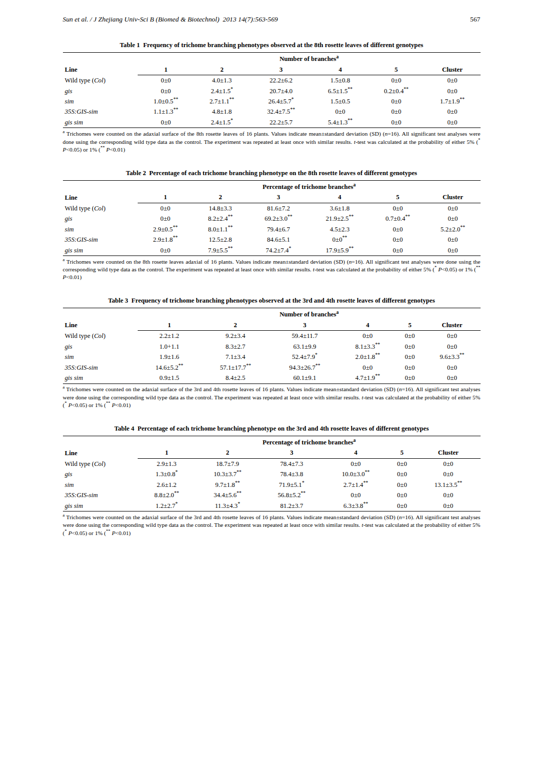Sun et al. / J Zhejiang Univ-Sci B (Biomed & Biotechnol) 2013 14(7):563-569 567
Table 1 Frequency of trichome branching phenotypes observed at the 8th rosette leaves of different genotypes
| Line | Number of branches a |
| --- | --- |
| 1 | 2 | 3 | 4 | 5 | Cluster |
| Wild type ( Col ) | 0±0 | 4.0±1.3 | 22.2±6.2 | 1.5±0.8 | 0±0 | 0±0 |
| gis | 0±0 | 2.4±1.5 * | 20.7±4.0 | 6.5±1.5 ** | 0.2±0.4 ** | 0±0 |
| sim | 1.0±0.5 ** | 2.7±1.1 ** | 26.4±5.7 * | 1.5±0.5 | 0±0 | 1.7±1.9 ** |
| 35S:GIS-sim | 1.1±1.3 ** | 4.8±1.8 | 32.4±7.5 ** | 0±0 | 0±0 | 0±0 |
| gis sim | 0±0 | 2.4±1.5 * | 22.2±5.7 | 5.4±1.3 ** | 0±0 | 0±0 |
a Trichomes were counted on the adaxial surface of the 8th rosette leaves of 16 plants. Values indicate mean±standard deviation (SD) (n=16). All significant test analyses were done using the corresponding wild type data as the control. The experiment was repeated at least once with similar results. t-test was calculated at the probability of either 5% (* P<0.05) or 1% (** P<0.01)
Table 2 Percentage of each trichome branching phenotype on the 8th rosette leaves of different genotypes
| Line | Percentage of trichome branches a |
| --- | --- |
| 1 | 2 | 3 | 4 | 5 | Cluster |
| Wild type ( Col ) | 0±0 | 14.8±3.3 | 81.6±7.2 | 3.6±1.8 | 0±0 | 0±0 |
| gis | 0±0 | 8.2±2.4 ** | 69.2±3.0 ** | 21.9±2.5 ** | 0.7±0.4 ** | 0±0 |
| sim | 2.9±0.5 ** | 8.0±1.1 ** | 79.4±6.7 | 4.5±2.3 | 0±0 | 5.2±2.0 ** |
| 35S:GIS-sim | 2.9±1.8 ** | 12.5±2.8 | 84.6±5.1 | 0±0 ** | 0±0 | 0±0 |
| gis sim | 0±0 | 7.9±5.5 ** | 74.2±7.4 * | 17.9±5.9 ** | 0±0 | 0±0 |
a Trichomes were counted on the 8th rosette leaves adaxial of 16 plants. Values indicate mean±standard deviation (SD) (n=16). All significant test analyses were done using the corresponding wild type data as the control. The experiment was repeated at least once with similar results. t-test was calculated at the probability of either 5% (* P<0.05) or 1% (** P<0.01)
Table 3 Frequency of trichome branching phenotypes observed at the 3rd and 4th rosette leaves of different genotypes
| Line | Number of branches a |
| --- | --- |
| 1 | 2 | 3 | 4 | 5 | Cluster |
| Wild type ( Col ) | 2.2±1.2 | 9.2±3.4 | 59.4±11.7 | 0±0 | 0±0 | 0±0 |
| gis | 1.0+1.1 | 8.3±2.7 | 63.1±9.9 | 8.1±3.3 ** | 0±0 | 0±0 |
| sim | 1.9±1.6 | 7.1±3.4 | 52.4±7.9 * | 2.0±1.8 ** | 0±0 | 9.6±3.3 ** |
| 35S:GIS-sim | 14.6±5.2 ** | 57.1±17.7 ** | 94.3±26.7 ** | 0±0 | 0±0 | 0±0 |
| gis sim | 0.9±1.5 | 8.4±2.5 | 60.1±9.1 | 4.7±1.9 ** | 0±0 | 0±0 |
a Trichomes were counted on the adaxial surface of the 3rd and 4th rosette leaves of 16 plants. Values indicate mean±standard deviation (SD) (n=16). All significant test analyses were done using the corresponding wild type data as the control. The experiment was repeated at least once with similar results. t-test was calculated at the probability of either 5% (* P<0.05) or 1% (** P<0.01)
Table 4 Percentage of each trichome branching phenotype on the 3rd and 4th rosette leaves of different genotypes
| Line | Percentage of trichome branches a |
| --- | --- |
| 1 | 2 | 3 | 4 | 5 | Cluster |
| Wild type ( Col ) | 2.9±1.3 | 18.7±7.9 | 78.4±7.3 | 0±0 | 0±0 | 0±0 |
| gis | 1.3±0.8 * | 10.3±3.7 ** | 78.4±3.8 | 10.0±3.0 ** | 0±0 | 0±0 |
| sim | 2.6±1.2 | 9.7±1.8 ** | 71.9±5.1 * | 2.7±1.4 ** | 0±0 | 13.1±3.5 ** |
| 35S:GIS-sim | 8.8±2.0 ** | 34.4±5.6 ** | 56.8±5.2 ** | 0±0 | 0±0 | 0±0 |
| gis sim | 1.2±2.7 * | 11.3±4.3 * | 81.2±3.7 | 6.3±3.8 ** | 0±0 | 0±0 |
a Trichomes were counted on the adaxial surface of the 3rd and 4th rosette leaves of 16 plants. Values indicate mean±standard deviation (SD) (n=16). All significant test analyses were done using the corresponding wild type data as the control. The experiment was repeated at least once with similar results. t-test was calculated at the probability of either 5% (* P<0.05) or 1% (** P<0.01)